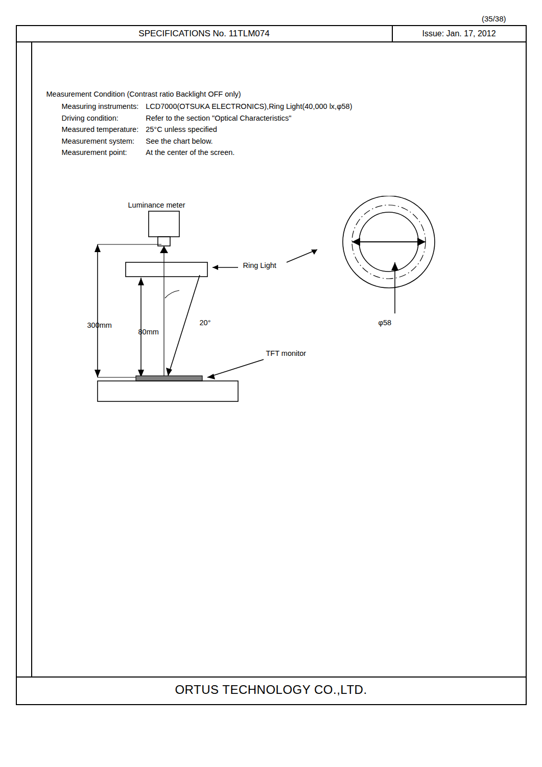(35/38)
SPECIFICATIONS No. 11TLM074
Issue: Jan. 17, 2012
Measurement Condition (Contrast ratio Backlight OFF only)
| Measuring instruments: | LCD7000(OTSUKA ELECTRONICS),Ring Light(40,000 lx,φ58) |
| Driving condition: | Refer to the section "Optical Characteristics" |
| Measured temperature: | 25°C unless specified |
| Measurement system: | See the chart below. |
| Measurement point: | At the center of the screen. |
Luminance meter
Ring Light
TFT monitor
300mm
80mm
20°
φ58
ORTUS TECHNOLOGY CO.,LTD.